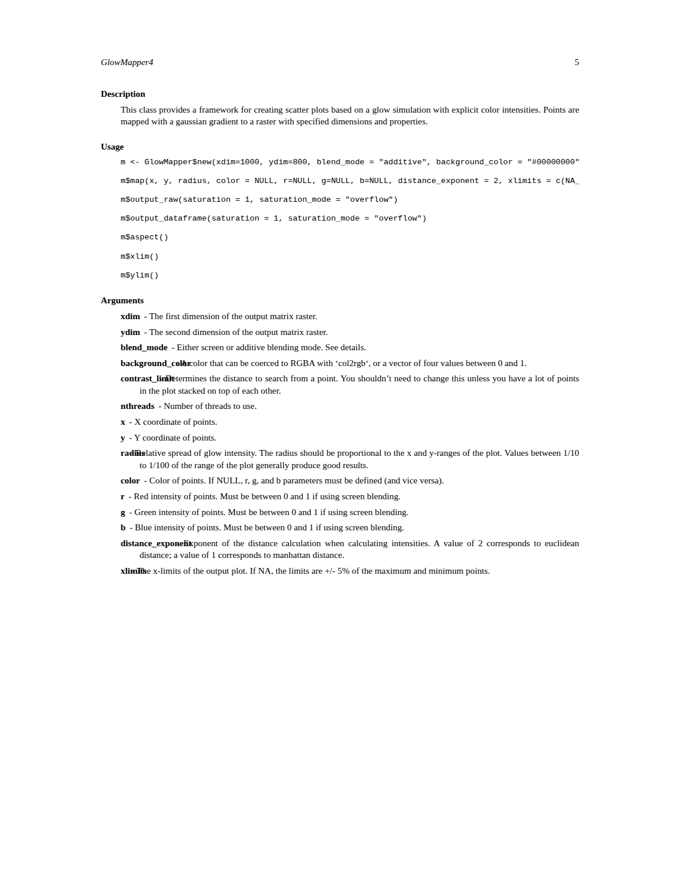GlowMapper4 5
Description
This class provides a framework for creating scatter plots based on a glow simulation with explicit color intensities. Points are mapped with a gaussian gradient to a raster with specified dimensions and properties.
Usage
m <- GlowMapper$new(xdim=1000, ydim=800, blend_mode = "additive", background_color = "#00000000", contr
m$map(x, y, radius, color = NULL, r=NULL, g=NULL, b=NULL, distance_exponent = 2, xlimits = c(NA_real_, N
m$output_raw(saturation = 1, saturation_mode = "overflow")
m$output_dataframe(saturation = 1, saturation_mode = "overflow")
m$aspect()
m$xlim()
m$ylim()
Arguments
xdim
- The first dimension of the output matrix raster.
ydim
- The second dimension of the output matrix raster.
blend_mode
- Either screen or additive blending mode. See details.
background_color
- A color that can be coerced to RGBA with ‘col2rgb‘, or a vector of four values between 0 and 1.
contrast_limit
- Determines the distance to search from a point. You shouldn’t need to change this unless you have a lot of points in the plot stacked on top of each other.
nthreads
- Number of threads to use.
x
- X coordinate of points.
y
- Y coordinate of points.
radius
- Relative spread of glow intensity. The radius should be proportional to the x and y-ranges of the plot. Values between 1/10 to 1/100 of the range of the plot generally produce good results.
color
- Color of points. If NULL, r, g, and b parameters must be defined (and vice versa).
r
- Red intensity of points. Must be between 0 and 1 if using screen blending.
g
- Green intensity of points. Must be between 0 and 1 if using screen blending.
b
- Blue intensity of points. Must be between 0 and 1 if using screen blending.
distance_exponent
- Exponent of the distance calculation when calculating intensities. A value of 2 corresponds to euclidean distance; a value of 1 corresponds to manhattan distance.
xlimits
- The x-limits of the output plot. If NA, the limits are +/- 5% of the maximum and minimum points.